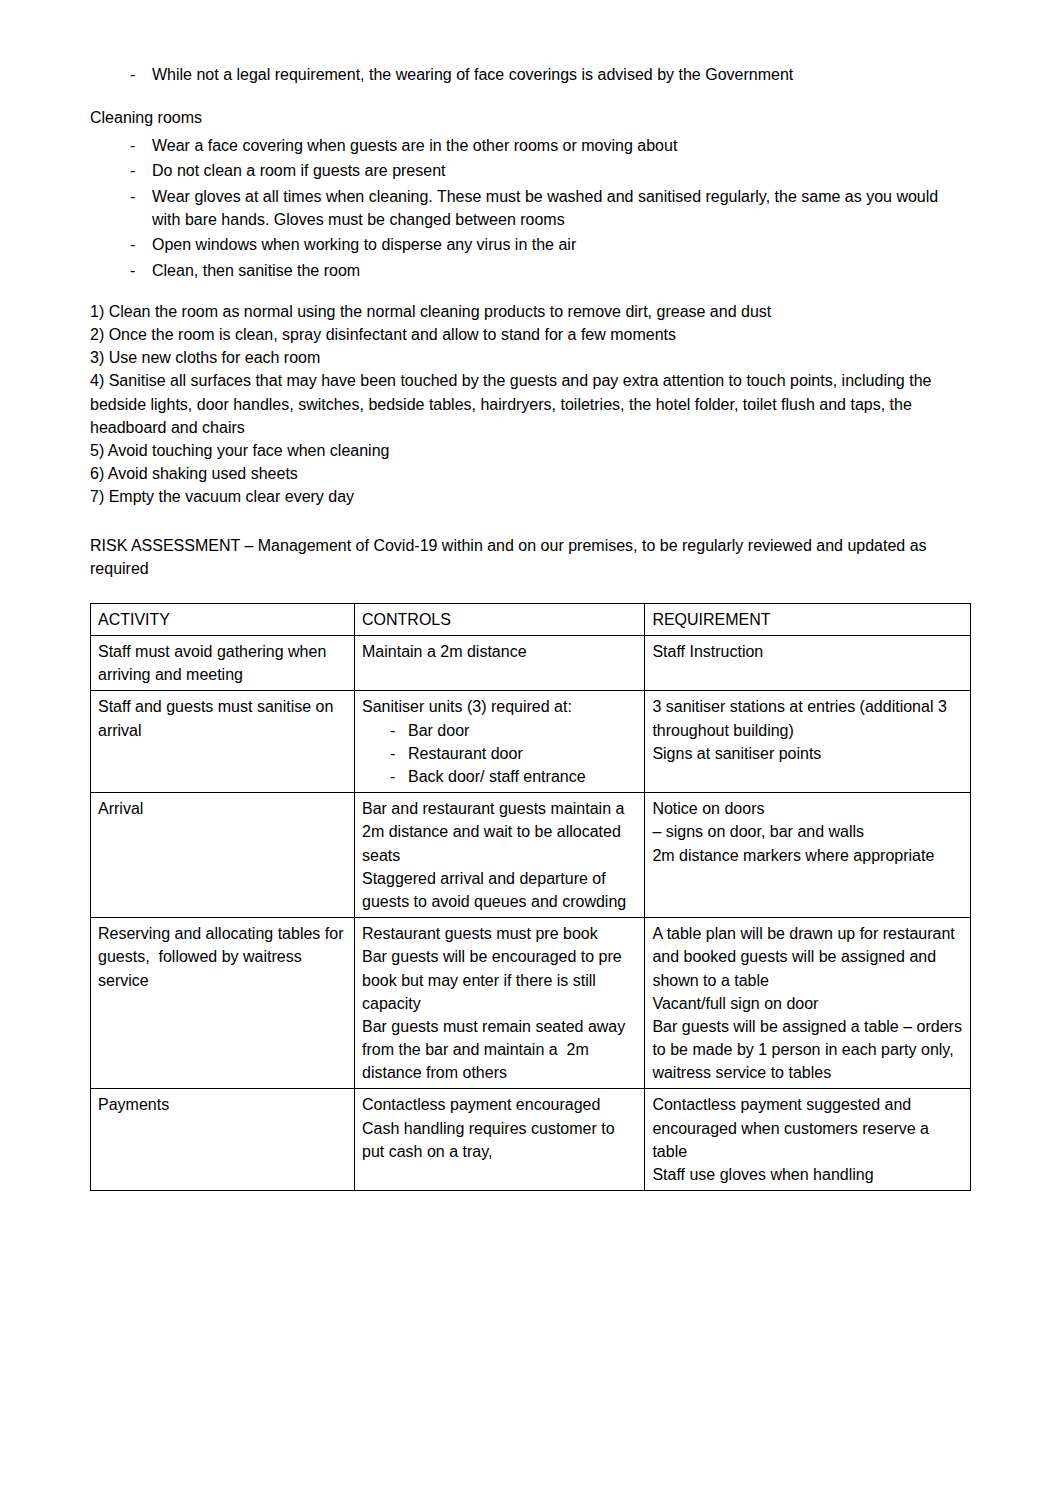While not a legal requirement, the wearing of face coverings is advised by the Government
Cleaning rooms
Wear a face covering when guests are in the other rooms or moving about
Do not clean a room if guests are present
Wear gloves at all times when cleaning. These must be washed and sanitised regularly, the same as you would with bare hands. Gloves must be changed between rooms
Open windows when working to disperse any virus in the air
Clean, then sanitise the room
1) Clean the room as normal using the normal cleaning products to remove dirt, grease and dust
2) Once the room is clean, spray disinfectant and allow to stand for a few moments
3) Use new cloths for each room
4) Sanitise all surfaces that may have been touched by the guests and pay extra attention to touch points, including the bedside lights, door handles, switches, bedside tables, hairdryers, toiletries, the hotel folder, toilet flush and taps, the headboard and chairs
5) Avoid touching your face when cleaning
6) Avoid shaking used sheets
7) Empty the vacuum clear every day
RISK ASSESSMENT – Management of Covid-19 within and on our premises, to be regularly reviewed and updated as required
| ACTIVITY | CONTROLS | REQUIREMENT |
| --- | --- | --- |
| Staff must avoid gathering when arriving and meeting | Maintain a 2m distance | Staff Instruction |
| Staff and guests must sanitise on arrival | Sanitiser units (3) required at: Bar door Restaurant door Back door/ staff entrance | 3 sanitiser stations at entries (additional 3 throughout building) Signs at sanitiser points |
| Arrival | Bar and restaurant guests maintain a 2m distance and wait to be allocated seats Staggered arrival and departure of guests to avoid queues and crowding | Notice on doors – signs on door, bar and walls 2m distance markers where appropriate |
| Reserving and allocating tables for guests, followed by waitress service | Restaurant guests must pre book Bar guests will be encouraged to pre book but may enter if there is still capacity Bar guests must remain seated away from the bar and maintain a 2m distance from others | A table plan will be drawn up for restaurant and booked guests will be assigned and shown to a table Vacant/full sign on door Bar guests will be assigned a table – orders to be made by 1 person in each party only, waitress service to tables |
| Payments | Contactless payment encouraged Cash handling requires customer to put cash on a tray, | Contactless payment suggested and encouraged when customers reserve a table Staff use gloves when handling |